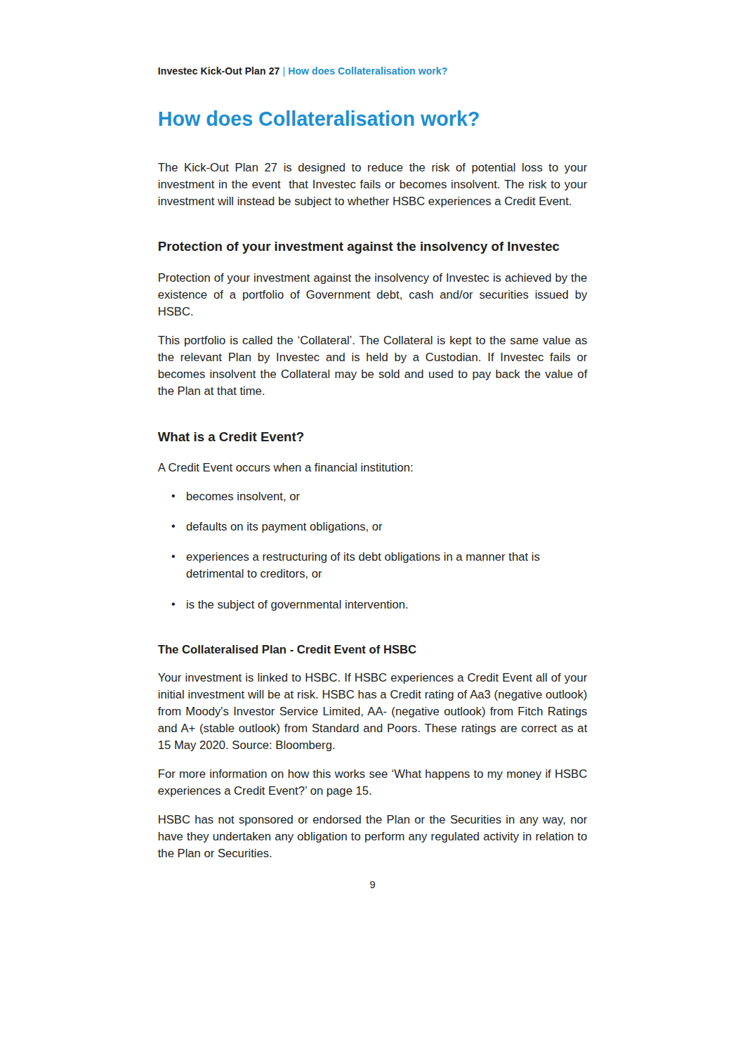Investec Kick-Out Plan 27|How does Collateralisation work?
How does Collateralisation work?
The Kick-Out Plan 27 is designed to reduce the risk of potential loss to your investment in the event that Investec fails or becomes insolvent. The risk to your investment will instead be subject to whether HSBC experiences a Credit Event.
Protection of your investment against the insolvency of Investec
Protection of your investment against the insolvency of Investec is achieved by the existence of a portfolio of Government debt, cash and/or securities issued by HSBC.
This portfolio is called the ‘Collateral’. The Collateral is kept to the same value as the relevant Plan by Investec and is held by a Custodian. If Investec fails or becomes insolvent the Collateral may be sold and used to pay back the value of the Plan at that time.
What is a Credit Event?
A Credit Event occurs when a financial institution:
becomes insolvent, or
defaults on its payment obligations, or
experiences a restructuring of its debt obligations in a manner that is detrimental to creditors, or
is the subject of governmental intervention.
The Collateralised Plan - Credit Event of HSBC
Your investment is linked to HSBC. If HSBC experiences a Credit Event all of your initial investment will be at risk. HSBC has a Credit rating of Aa3 (negative outlook) from Moody's Investor Service Limited, AA- (negative outlook) from Fitch Ratings and A+ (stable outlook) from Standard and Poors. These ratings are correct as at 15 May 2020. Source: Bloomberg.
For more information on how this works see ‘What happens to my money if HSBC experiences a Credit Event?’ on page 15.
HSBC has not sponsored or endorsed the Plan or the Securities in any way, nor have they undertaken any obligation to perform any regulated activity in relation to the Plan or Securities.
9